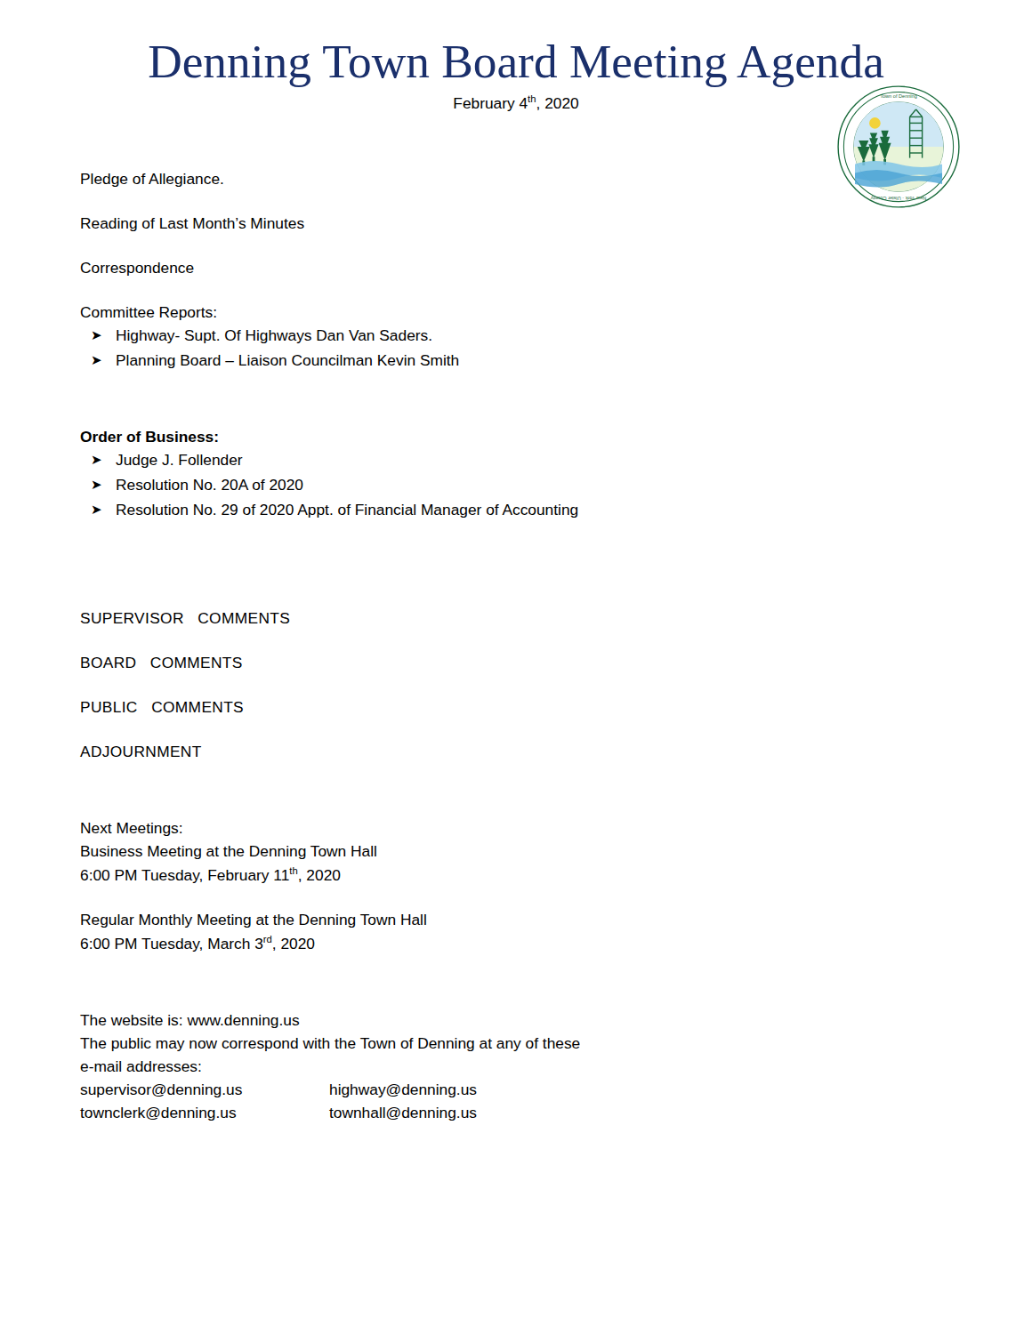Denning Town Board Meeting Agenda
February 4th, 2020
Town of Denning New York · Ulster County
Pledge of Allegiance.
Reading of Last Month’s Minutes
Correspondence
Committee Reports:
Highway- Supt. Of Highways Dan Van Saders.
Planning Board – Liaison Councilman Kevin Smith
Order of Business:
Judge J. Follender
Resolution No. 20A of 2020
Resolution No. 29 of 2020 Appt. of Financial Manager of Accounting
SUPERVISOR COMMENTS
BOARD COMMENTS
PUBLIC COMMENTS
ADJOURNMENT
Next Meetings:
Business Meeting at the Denning Town Hall
6:00 PM Tuesday, February 11th, 2020
Regular Monthly Meeting at the Denning Town Hall
6:00 PM Tuesday, March 3rd, 2020
The website is: www.denning.us
The public may now correspond with the Town of Denning at any of these
e-mail addresses:
supervisor@denning.us
highway@denning.us
townclerk@denning.us
townhall@denning.us